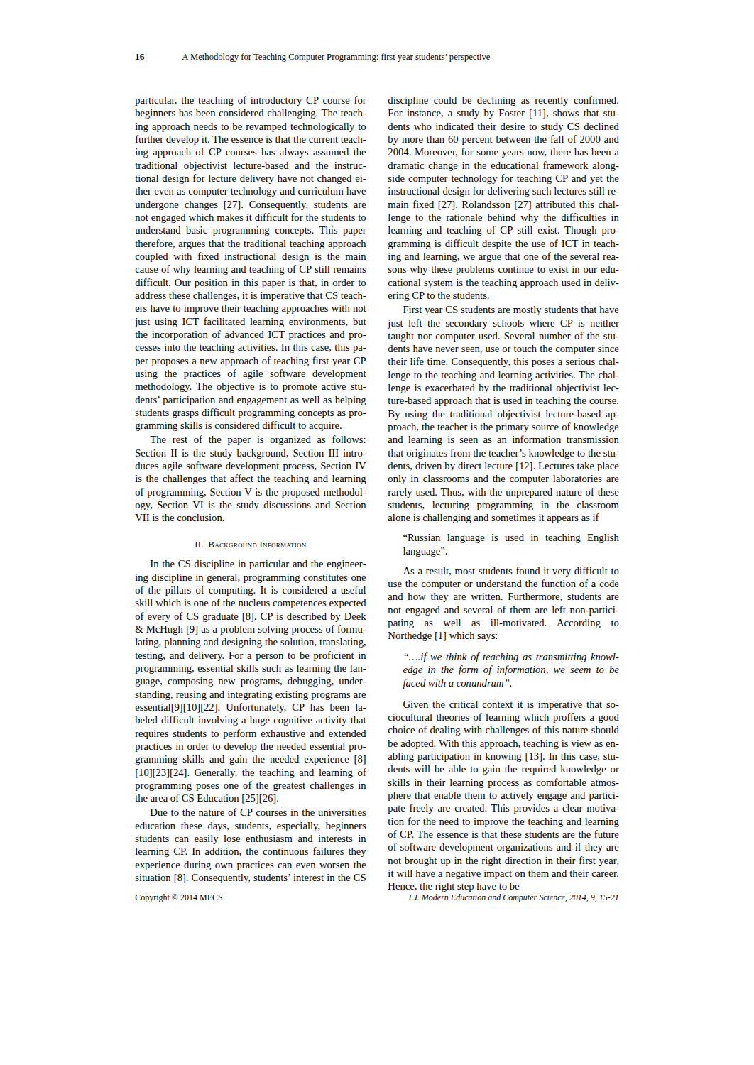16 A Methodology for Teaching Computer Programming: first year students’ perspective
particular, the teaching of introductory CP course for beginners has been considered challenging. The teaching approach needs to be revamped technologically to further develop it. The essence is that the current teaching approach of CP courses has always assumed the traditional objectivist lecture-based and the instructional design for lecture delivery have not changed either even as computer technology and curriculum have undergone changes [27]. Consequently, students are not engaged which makes it difficult for the students to understand basic programming concepts. This paper therefore, argues that the traditional teaching approach coupled with fixed instructional design is the main cause of why learning and teaching of CP still remains difficult. Our position in this paper is that, in order to address these challenges, it is imperative that CS teachers have to improve their teaching approaches with not just using ICT facilitated learning environments, but the incorporation of advanced ICT practices and processes into the teaching activities. In this case, this paper proposes a new approach of teaching first year CP using the practices of agile software development methodology. The objective is to promote active students’ participation and engagement as well as helping students grasps difficult programming concepts as programming skills is considered difficult to acquire.
The rest of the paper is organized as follows: Section II is the study background, Section III introduces agile software development process, Section IV is the challenges that affect the teaching and learning of programming, Section V is the proposed methodology, Section VI is the study discussions and Section VII is the conclusion.
II. Background Information
In the CS discipline in particular and the engineering discipline in general, programming constitutes one of the pillars of computing. It is considered a useful skill which is one of the nucleus competences expected of every of CS graduate [8]. CP is described by Deek & McHugh [9] as a problem solving process of formulating, planning and designing the solution, translating, testing, and delivery. For a person to be proficient in programming, essential skills such as learning the language, composing new programs, debugging, understanding, reusing and integrating existing programs are essential[9][10][22]. Unfortunately, CP has been labeled difficult involving a huge cognitive activity that requires students to perform exhaustive and extended practices in order to develop the needed essential programming skills and gain the needed experience [8][10][23][24]. Generally, the teaching and learning of programming poses one of the greatest challenges in the area of CS Education [25][26].
Due to the nature of CP courses in the universities education these days, students, especially, beginners students can easily lose enthusiasm and interests in learning CP. In addition, the continuous failures they experience during own practices can even worsen the situation [8]. Consequently, students’ interest in the CS discipline could be declining as recently confirmed. For instance, a study by Foster [11], shows that students who indicated their desire to study CS declined by more than 60 percent between the fall of 2000 and 2004. Moreover, for some years now, there has been a dramatic change in the educational framework alongside computer technology for teaching CP and yet the instructional design for delivering such lectures still remain fixed [27]. Rolandsson [27] attributed this challenge to the rationale behind why the difficulties in learning and teaching of CP still exist. Though programming is difficult despite the use of ICT in teaching and learning, we argue that one of the several reasons why these problems continue to exist in our educational system is the teaching approach used in delivering CP to the students.
First year CS students are mostly students that have just left the secondary schools where CP is neither taught nor computer used. Several number of the students have never seen, use or touch the computer since their life time. Consequently, this poses a serious challenge to the teaching and learning activities. The challenge is exacerbated by the traditional objectivist lecture-based approach that is used in teaching the course. By using the traditional objectivist lecture-based approach, the teacher is the primary source of knowledge and learning is seen as an information transmission that originates from the teacher’s knowledge to the students, driven by direct lecture [12]. Lectures take place only in classrooms and the computer laboratories are rarely used. Thus, with the unprepared nature of these students, lecturing programming in the classroom alone is challenging and sometimes it appears as if
“Russian language is used in teaching English language”.
As a result, most students found it very difficult to use the computer or understand the function of a code and how they are written. Furthermore, students are not engaged and several of them are left non-participating as well as ill-motivated. According to Northedge [1] which says:
“….if we think of teaching as transmitting knowledge in the form of information, we seem to be faced with a conundrum”.
Given the critical context it is imperative that sociocultural theories of learning which proffers a good choice of dealing with challenges of this nature should be adopted. With this approach, teaching is view as enabling participation in knowing [13]. In this case, students will be able to gain the required knowledge or skills in their learning process as comfortable atmosphere that enable them to actively engage and participate freely are created. This provides a clear motivation for the need to improve the teaching and learning of CP. The essence is that these students are the future of software development organizations and if they are not brought up in the right direction in their first year, it will have a negative impact on them and their career. Hence, the right step have to be
Copyright © 2014 MECS I.J. Modern Education and Computer Science, 2014, 9, 15-21